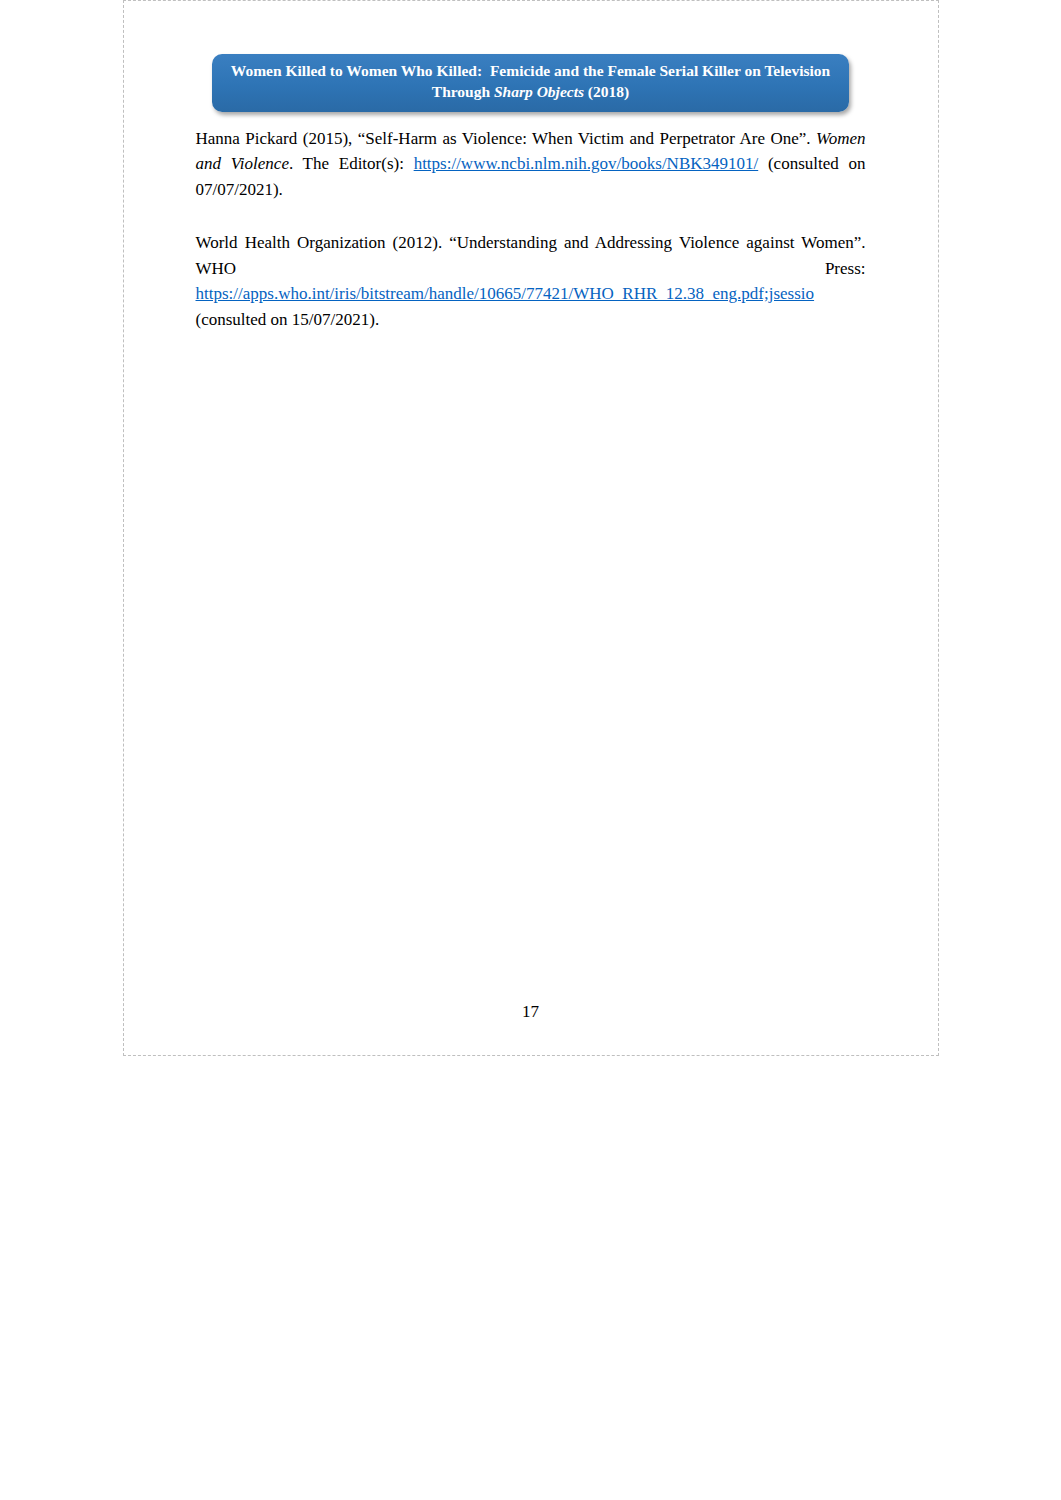Women Killed to Women Who Killed: Femicide and the Female Serial Killer on Television
Through Sharp Objects (2018)
Hanna Pickard (2015), “Self-Harm as Violence: When Victim and Perpetrator Are One”. Women and Violence. The Editor(s): https://www.ncbi.nlm.nih.gov/books/NBK349101/ (consulted on 07/07/2021).
World Health Organization (2012). “Understanding and Addressing Violence against Women”. WHO Press: https://apps.who.int/iris/bitstream/handle/10665/77421/WHO_RHR_12.38_eng.pdf;jsessio (consulted on 15/07/2021).
17